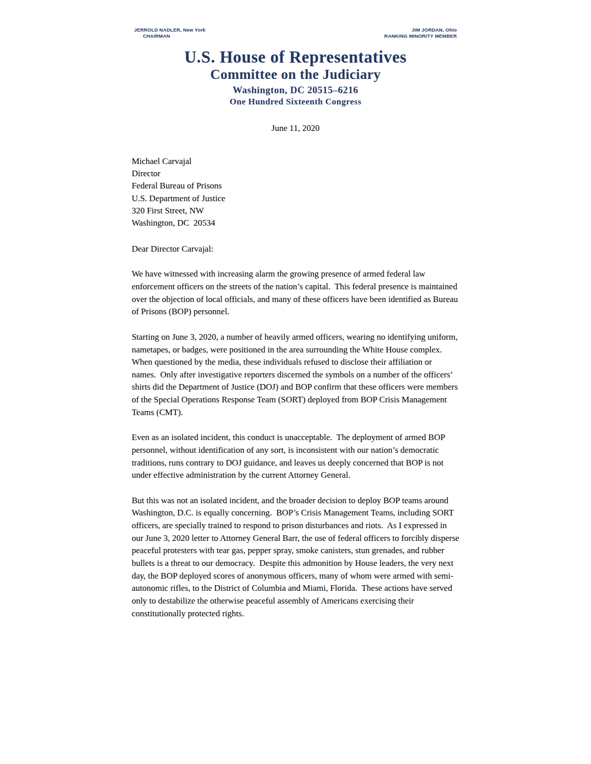JERROLD NADLER, New York CHAIRMAN
JIM JORDAN, Ohio RANKING MINORITY MEMBER
U.S. House of Representatives
Committee on the Judiciary
Washington, DC 20515–6216
One Hundred Sixteenth Congress
June 11, 2020
Michael Carvajal
Director
Federal Bureau of Prisons
U.S. Department of Justice
320 First Street, NW
Washington, DC 20534
Dear Director Carvajal:
We have witnessed with increasing alarm the growing presence of armed federal law enforcement officers on the streets of the nation’s capital. This federal presence is maintained over the objection of local officials, and many of these officers have been identified as Bureau of Prisons (BOP) personnel.
Starting on June 3, 2020, a number of heavily armed officers, wearing no identifying uniform, nametapes, or badges, were positioned in the area surrounding the White House complex. When questioned by the media, these individuals refused to disclose their affiliation or names. Only after investigative reporters discerned the symbols on a number of the officers’ shirts did the Department of Justice (DOJ) and BOP confirm that these officers were members of the Special Operations Response Team (SORT) deployed from BOP Crisis Management Teams (CMT).
Even as an isolated incident, this conduct is unacceptable. The deployment of armed BOP personnel, without identification of any sort, is inconsistent with our nation’s democratic traditions, runs contrary to DOJ guidance, and leaves us deeply concerned that BOP is not under effective administration by the current Attorney General.
But this was not an isolated incident, and the broader decision to deploy BOP teams around Washington, D.C. is equally concerning. BOP’s Crisis Management Teams, including SORT officers, are specially trained to respond to prison disturbances and riots. As I expressed in our June 3, 2020 letter to Attorney General Barr, the use of federal officers to forcibly disperse peaceful protesters with tear gas, pepper spray, smoke canisters, stun grenades, and rubber bullets is a threat to our democracy. Despite this admonition by House leaders, the very next day, the BOP deployed scores of anonymous officers, many of whom were armed with semi-autonomic rifles, to the District of Columbia and Miami, Florida. These actions have served only to destabilize the otherwise peaceful assembly of Americans exercising their constitutionally protected rights.